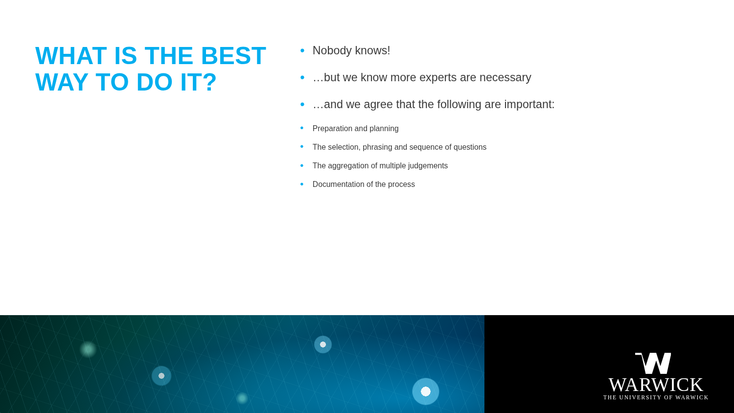What is the best way to do it?
Nobody knows!
…but we know more experts are necessary
…and we agree that the following are important:
Preparation and planning
The selection, phrasing and sequence of questions
The aggregation of multiple judgements
Documentation of the process
WARWICK
THE UNIVERSITY OF WARWICK